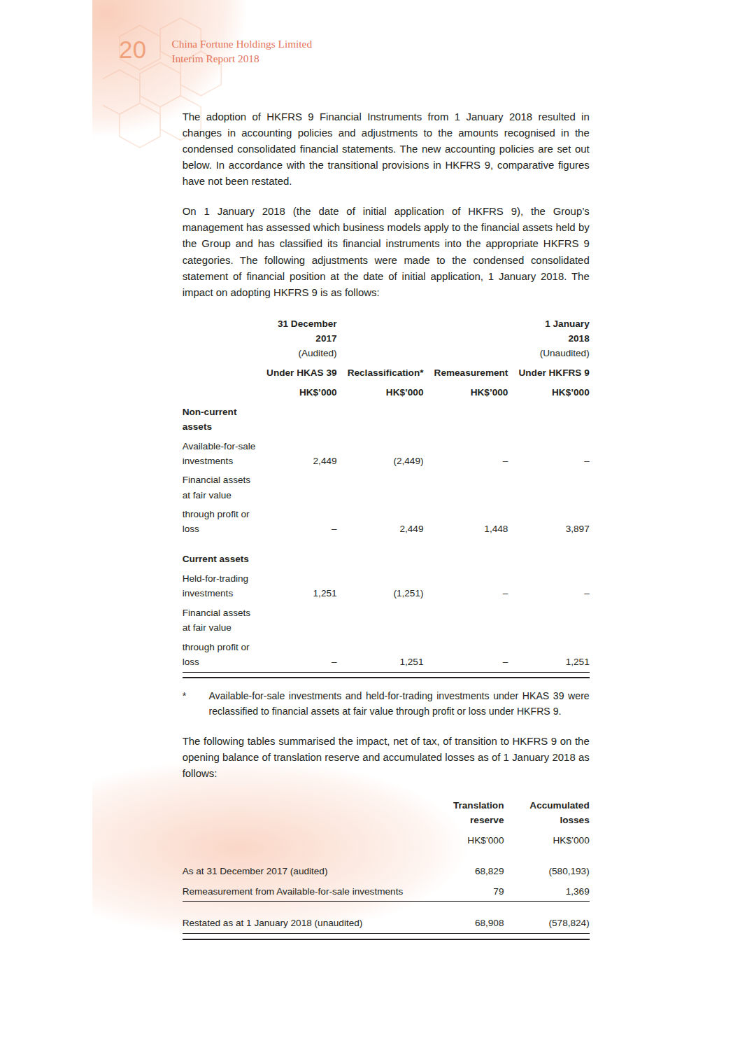20
China Fortune Holdings Limited
Interim Report 2018
The adoption of HKFRS 9 Financial Instruments from 1 January 2018 resulted in changes in accounting policies and adjustments to the amounts recognised in the condensed consolidated financial statements. The new accounting policies are set out below. In accordance with the transitional provisions in HKFRS 9, comparative figures have not been restated.
On 1 January 2018 (the date of initial application of HKFRS 9), the Group’s management has assessed which business models apply to the financial assets held by the Group and has classified its financial instruments into the appropriate HKFRS 9 categories. The following adjustments were made to the condensed consolidated statement of financial position at the date of initial application, 1 January 2018. The impact on adopting HKFRS 9 is as follows:
| | 31 December 2017 (Audited) | | | 1 January 2018 (Unaudited) |
| --- | --- | --- | --- | --- |
| | Under HKAS 39 | Reclassification* | Remeasurement | Under HKFRS 9 |
| | HK$’000 | HK$’000 | HK$’000 | HK$’000 |
| Non-current assets | | | | |
| Available-for-sale investments | 2,449 | (2,449) | – | – |
| Financial assets at fair value | | | | |
| through profit or loss | – | 2,449 | 1,448 | 3,897 |
| Current assets | | | | |
| Held-for-trading investments | 1,251 | (1,251) | – | – |
| Financial assets at fair value | | | | |
| through profit or loss | – | 1,251 | – | 1,251 |
*
Available-for-sale investments and held-for-trading investments under HKAS 39 were reclassified to financial assets at fair value through profit or loss under HKFRS 9.
The following tables summarised the impact, net of tax, of transition to HKFRS 9 on the opening balance of translation reserve and accumulated losses as of 1 January 2018 as follows:
| | Translation reserve | Accumulated losses |
| --- | --- | --- |
| | HK$’000 | HK$’000 |
| As at 31 December 2017 (audited) | 68,829 | (580,193) |
| Remeasurement from Available-for-sale investments | 79 | 1,369 |
| Restated as at 1 January 2018 (unaudited) | 68,908 | (578,824) |